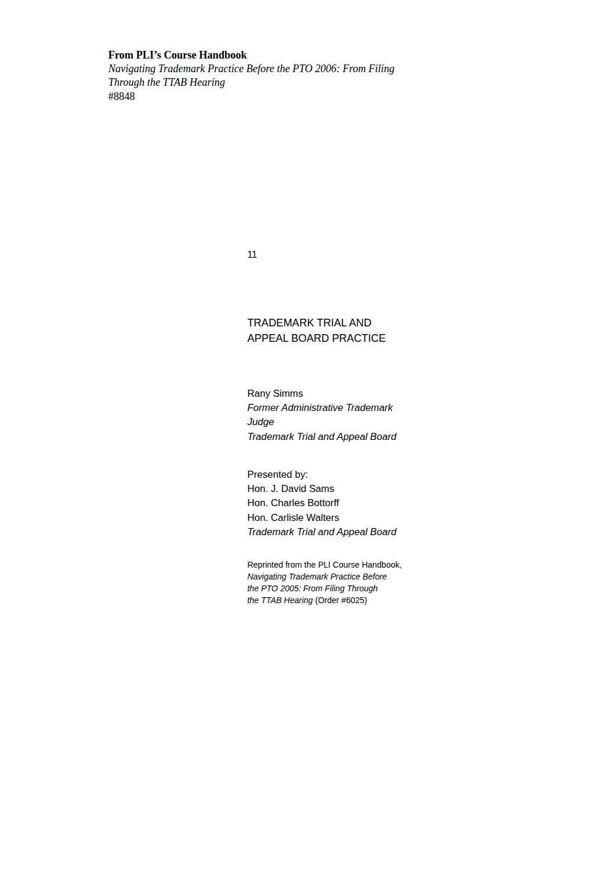From PLI’s Course Handbook
Navigating Trademark Practice Before the PTO 2006: From Filing
Through the TTAB Hearing
#8848
11
TRADEMARK TRIAL AND
APPEAL BOARD PRACTICE
Rany Simms
Former Administrative Trademark
Judge
Trademark Trial and Appeal Board
Presented by:
Hon. J. David Sams
Hon. Charles Bottorff
Hon. Carlisle Walters
Trademark Trial and Appeal Board
Reprinted from the PLI Course Handbook,
Navigating Trademark Practice Before
the PTO 2005: From Filing Through
the TTAB Hearing (Order #6025)